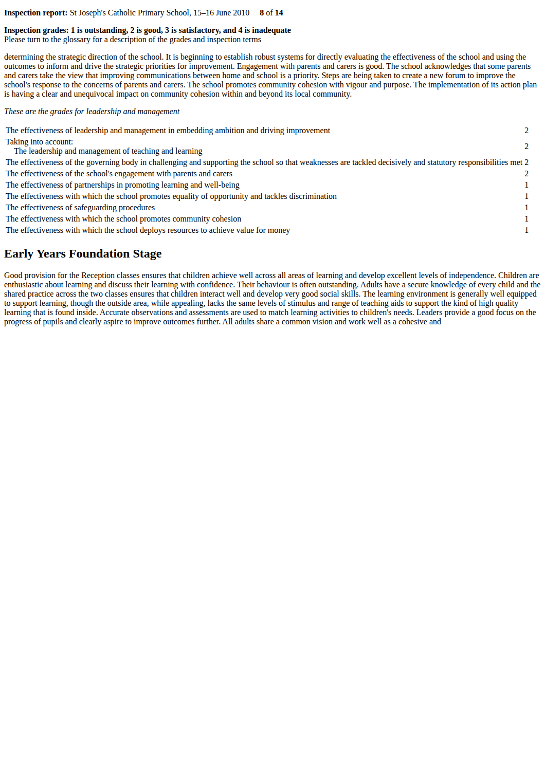Inspection report: St Joseph's Catholic Primary School, 15–16 June 2010 8 of 14
Inspection grades: 1 is outstanding, 2 is good, 3 is satisfactory, and 4 is inadequate
Please turn to the glossary for a description of the grades and inspection terms
determining the strategic direction of the school. It is beginning to establish robust systems for directly evaluating the effectiveness of the school and using the outcomes to inform and drive the strategic priorities for improvement. Engagement with parents and carers is good. The school acknowledges that some parents and carers take the view that improving communications between home and school is a priority. Steps are being taken to create a new forum to improve the school's response to the concerns of parents and carers. The school promotes community cohesion with vigour and purpose. The implementation of its action plan is having a clear and unequivocal impact on community cohesion within and beyond its local community.
These are the grades for leadership and management
| The effectiveness of leadership and management in embedding ambition and driving improvement | 2 |
| Taking into account: The leadership and management of teaching and learning | 2 |
| The effectiveness of the governing body in challenging and supporting the school so that weaknesses are tackled decisively and statutory responsibilities met | 2 |
| The effectiveness of the school's engagement with parents and carers | 2 |
| The effectiveness of partnerships in promoting learning and well-being | 1 |
| The effectiveness with which the school promotes equality of opportunity and tackles discrimination | 1 |
| The effectiveness of safeguarding procedures | 1 |
| The effectiveness with which the school promotes community cohesion | 1 |
| The effectiveness with which the school deploys resources to achieve value for money | 1 |
Early Years Foundation Stage
Good provision for the Reception classes ensures that children achieve well across all areas of learning and develop excellent levels of independence. Children are enthusiastic about learning and discuss their learning with confidence. Their behaviour is often outstanding. Adults have a secure knowledge of every child and the shared practice across the two classes ensures that children interact well and develop very good social skills. The learning environment is generally well equipped to support learning, though the outside area, while appealing, lacks the same levels of stimulus and range of teaching aids to support the kind of high quality learning that is found inside. Accurate observations and assessments are used to match learning activities to children's needs. Leaders provide a good focus on the progress of pupils and clearly aspire to improve outcomes further. All adults share a common vision and work well as a cohesive and